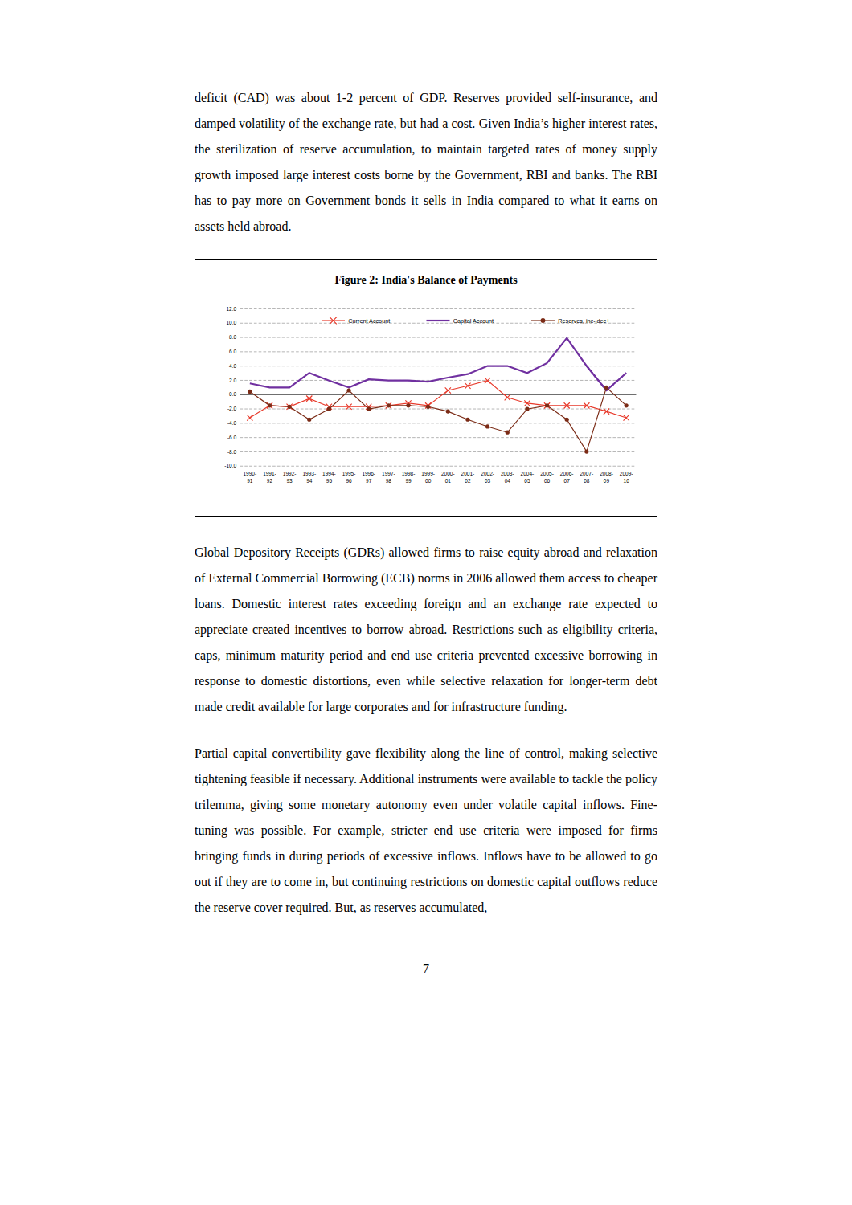deficit (CAD) was about 1-2 percent of GDP. Reserves provided self-insurance, and damped volatility of the exchange rate, but had a cost. Given India’s higher interest rates, the sterilization of reserve accumulation, to maintain targeted rates of money supply growth imposed large interest costs borne by the Government, RBI and banks. The RBI has to pay more on Government bonds it sells in India compared to what it earns on assets held abroad.
Figure 2: India's Balance of Payments
12.0 10.0 8.0 6.0 4.0 2.0 0.0 -2.0 -4.0 -6.0 -8.0 -10.0 Current Account Capital Account Reserves, inc-,dec+ 1990-91 1991-92 1992-93 1993-94 1994-95 1995-96 1996-97 1997-98 1998-99 1999-00 2000-01 2001-02 2002-03 2003-04 2004-05 2005-06 2006-07 2007-08 2008-09 2009-10
Global Depository Receipts (GDRs) allowed firms to raise equity abroad and relaxation of External Commercial Borrowing (ECB) norms in 2006 allowed them access to cheaper loans. Domestic interest rates exceeding foreign and an exchange rate expected to appreciate created incentives to borrow abroad. Restrictions such as eligibility criteria, caps, minimum maturity period and end use criteria prevented excessive borrowing in response to domestic distortions, even while selective relaxation for longer-term debt made credit available for large corporates and for infrastructure funding.
Partial capital convertibility gave flexibility along the line of control, making selective tightening feasible if necessary. Additional instruments were available to tackle the policy trilemma, giving some monetary autonomy even under volatile capital inflows. Fine-tuning was possible. For example, stricter end use criteria were imposed for firms bringing funds in during periods of excessive inflows. Inflows have to be allowed to go out if they are to come in, but continuing restrictions on domestic capital outflows reduce the reserve cover required. But, as reserves accumulated,
7